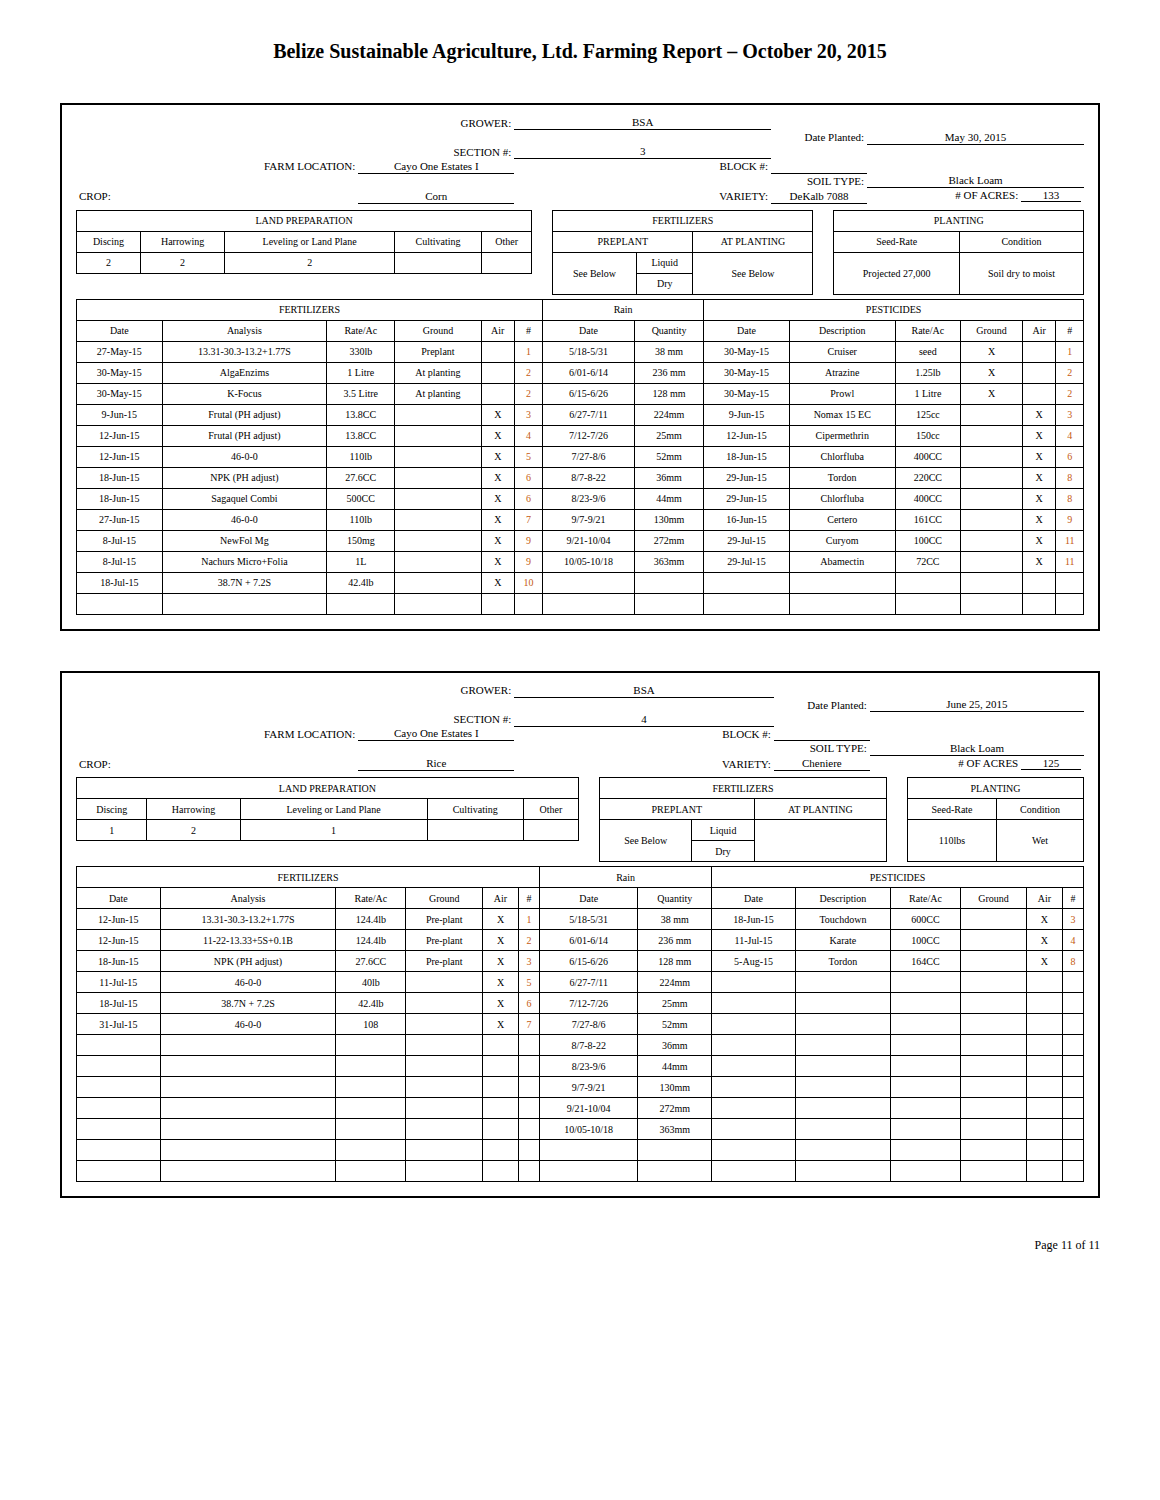Belize Sustainable Agriculture, Ltd. Farming Report – October 20, 2015
| | GROWER: | BSA | | |
| | | | Date Planted: | May 30, 2015 |
| | SECTION #: | 3 | | |
| FARM LOCATION: | Cayo One Estates I | BLOCK #: | | |
| | | | SOIL TYPE: | Black Loam |
| CROP: | Corn | VARIETY: | DeKalb 7088 | # OF ACRES: 133 |
| LAND PREPARATION | | FERTILIZERS | | PLANTING |
| --- | --- | --- | --- | --- |
| Discing | Harrowing | Leveling or Land Plane | Cultivating | Other | | PREPLANT | AT PLANTING | | Seed-Rate | Condition |
| 2 | 2 | 2 | | | | See Below | Liquid | See Below | | Projected 27,000 | Soil dry to moist |
| | | Dry | |
| FERTILIZERS | Rain | PESTICIDES |
| --- | --- | --- |
| Date | Analysis | Rate/Ac | Ground | Air | # | Date | Quantity | Date | Description | Rate/Ac | Ground | Air | # |
| 27-May-15 | 13.31-30.3-13.2+1.77S | 330lb | Preplant | | 1 | 5/18-5/31 | 38 mm | 30-May-15 | Cruiser | seed | X | | 1 |
| 30-May-15 | AlgaEnzims | 1 Litre | At planting | | 2 | 6/01-6/14 | 236 mm | 30-May-15 | Atrazine | 1.25lb | X | | 2 |
| 30-May-15 | K-Focus | 3.5 Litre | At planting | | 2 | 6/15-6/26 | 128 mm | 30-May-15 | Prowl | 1 Litre | X | | 2 |
| 9-Jun-15 | Frutal (PH adjust) | 13.8CC | | X | 3 | 6/27-7/11 | 224mm | 9-Jun-15 | Nomax 15 EC | 125cc | | X | 3 |
| 12-Jun-15 | Frutal (PH adjust) | 13.8CC | | X | 4 | 7/12-7/26 | 25mm | 12-Jun-15 | Cipermethrin | 150cc | | X | 4 |
| 12-Jun-15 | 46-0-0 | 110lb | | X | 5 | 7/27-8/6 | 52mm | 18-Jun-15 | Chlorfluba | 400CC | | X | 6 |
| 18-Jun-15 | NPK (PH adjust) | 27.6CC | | X | 6 | 8/7-8-22 | 36mm | 29-Jun-15 | Tordon | 220CC | | X | 8 |
| 18-Jun-15 | Sagaquel Combi | 500CC | | X | 6 | 8/23-9/6 | 44mm | 29-Jun-15 | Chlorfluba | 400CC | | X | 8 |
| 27-Jun-15 | 46-0-0 | 110lb | | X | 7 | 9/7-9/21 | 130mm | 16-Jun-15 | Certero | 161CC | | X | 9 |
| 8-Jul-15 | NewFol Mg | 150mg | | X | 9 | 9/21-10/04 | 272mm | 29-Jul-15 | Curyom | 100CC | | X | 11 |
| 8-Jul-15 | Nachurs Micro+Folia | 1L | | X | 9 | 10/05-10/18 | 363mm | 29-Jul-15 | Abamectin | 72CC | | X | 11 |
| 18-Jul-15 | 38.7N + 7.2S | 42.4lb | | X | 10 | | | | | | | | |
| | GROWER: | BSA | | |
| | | | Date Planted: | June 25, 2015 |
| | SECTION #: | 4 | | |
| FARM LOCATION: | Cayo One Estates I | BLOCK #: | | |
| | | | SOIL TYPE: | Black Loam |
| CROP: | Rice | VARIETY: | Cheniere | # OF ACRES 125 |
| LAND PREPARATION | | FERTILIZERS | | PLANTING |
| --- | --- | --- | --- | --- |
| Discing | Harrowing | Leveling or Land Plane | Cultivating | Other | | PREPLANT | AT PLANTING | | Seed-Rate | Condition |
| 1 | 2 | 1 | | | | See Below | Liquid | | | 110lbs | Wet |
| | | Dry | |
| FERTILIZERS | Rain | PESTICIDES |
| --- | --- | --- |
| Date | Analysis | Rate/Ac | Ground | Air | # | Date | Quantity | Date | Description | Rate/Ac | Ground | Air | # |
| 12-Jun-15 | 13.31-30.3-13.2+1.77S | 124.4lb | Pre-plant | X | 1 | 5/18-5/31 | 38 mm | 18-Jun-15 | Touchdown | 600CC | | X | 3 |
| 12-Jun-15 | 11-22-13.33+5S+0.1B | 124.4lb | Pre-plant | X | 2 | 6/01-6/14 | 236 mm | 11-Jul-15 | Karate | 100CC | | X | 4 |
| 18-Jun-15 | NPK (PH adjust) | 27.6CC | Pre-plant | X | 3 | 6/15-6/26 | 128 mm | 5-Aug-15 | Tordon | 164CC | | X | 8 |
| 11-Jul-15 | 46-0-0 | 40lb | | X | 5 | 6/27-7/11 | 224mm | | | | | | |
| 18-Jul-15 | 38.7N + 7.2S | 42.4lb | | X | 6 | 7/12-7/26 | 25mm | | | | | | |
| 31-Jul-15 | 46-0-0 | 108 | | X | 7 | 7/27-8/6 | 52mm | | | | | | |
| | | | | | | 8/7-8-22 | 36mm | | | | | | |
| | | | | | | 8/23-9/6 | 44mm | | | | | | |
| | | | | | | 9/7-9/21 | 130mm | | | | | | |
| | | | | | | 9/21-10/04 | 272mm | | | | | | |
| | | | | | | 10/05-10/18 | 363mm | | | | | | |
Page 11 of 11